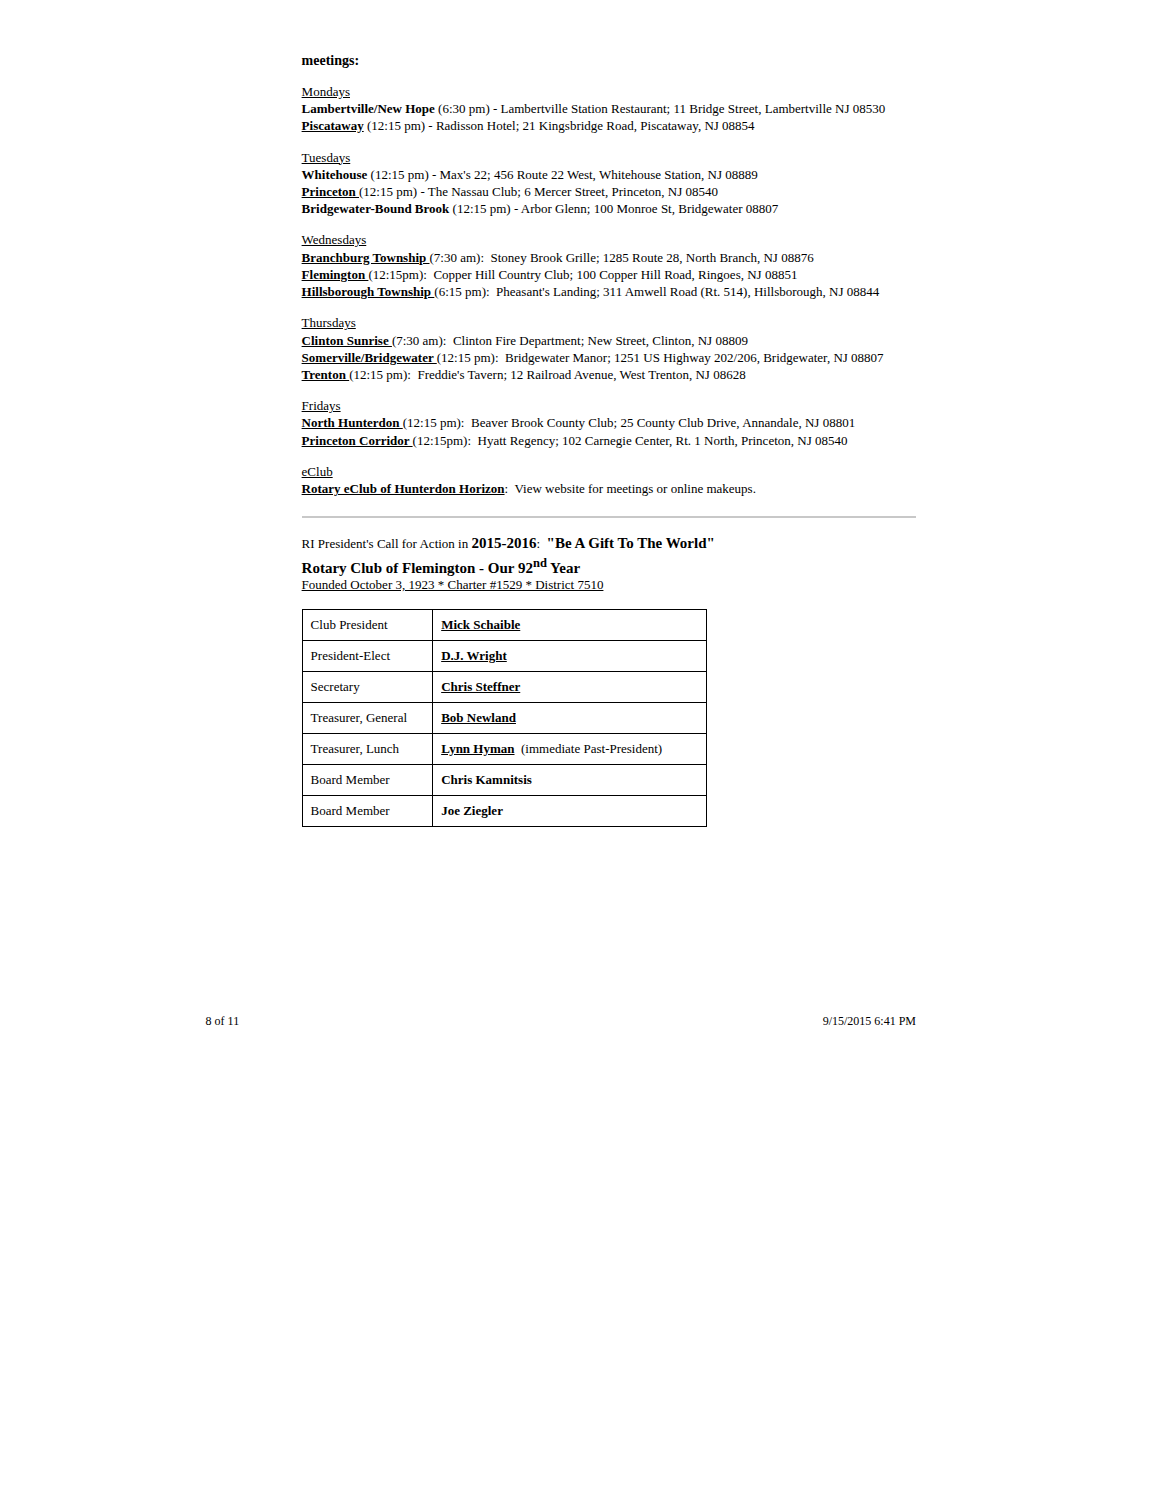meetings:
Mondays
Lambertville/New Hope (6:30 pm) - Lambertville Station Restaurant; 11 Bridge Street, Lambertville NJ 08530
Piscataway (12:15 pm) - Radisson Hotel; 21 Kingsbridge Road, Piscataway, NJ 08854
Tuesdays
Whitehouse (12:15 pm) - Max's 22; 456 Route 22 West, Whitehouse Station, NJ 08889
Princeton (12:15 pm) - The Nassau Club; 6 Mercer Street, Princeton, NJ 08540
Bridgewater-Bound Brook (12:15 pm) - Arbor Glenn; 100 Monroe St, Bridgewater 08807
Wednesdays
Branchburg Township (7:30 am): Stoney Brook Grille; 1285 Route 28, North Branch, NJ 08876
Flemington (12:15pm): Copper Hill Country Club; 100 Copper Hill Road, Ringoes, NJ 08851
Hillsborough Township (6:15 pm): Pheasant's Landing; 311 Amwell Road (Rt. 514), Hillsborough, NJ 08844
Thursdays
Clinton Sunrise (7:30 am): Clinton Fire Department; New Street, Clinton, NJ 08809
Somerville/Bridgewater (12:15 pm): Bridgewater Manor; 1251 US Highway 202/206, Bridgewater, NJ 08807
Trenton (12:15 pm): Freddie's Tavern; 12 Railroad Avenue, West Trenton, NJ 08628
Fridays
North Hunterdon (12:15 pm): Beaver Brook County Club; 25 County Club Drive, Annandale, NJ 08801
Princeton Corridor (12:15pm): Hyatt Regency; 102 Carnegie Center, Rt. 1 North, Princeton, NJ 08540
eClub
Rotary eClub of Hunterdon Horizon: View website for meetings or online makeups.
RI President's Call for Action in 2015-2016: "Be A Gift To The World"
Rotary Club of Flemington - Our 92nd Year
Founded October 3, 1923 * Charter #1529 * District 7510
| Club President | Mick Schaible |
| President-Elect | D.J. Wright |
| Secretary | Chris Steffner |
| Treasurer, General | Bob Newland |
| Treasurer, Lunch | Lynn Hyman (immediate Past-President) |
| Board Member | Chris Kamnitsis |
| Board Member | Joe Ziegler |
8 of 11 9/15/2015 6:41 PM